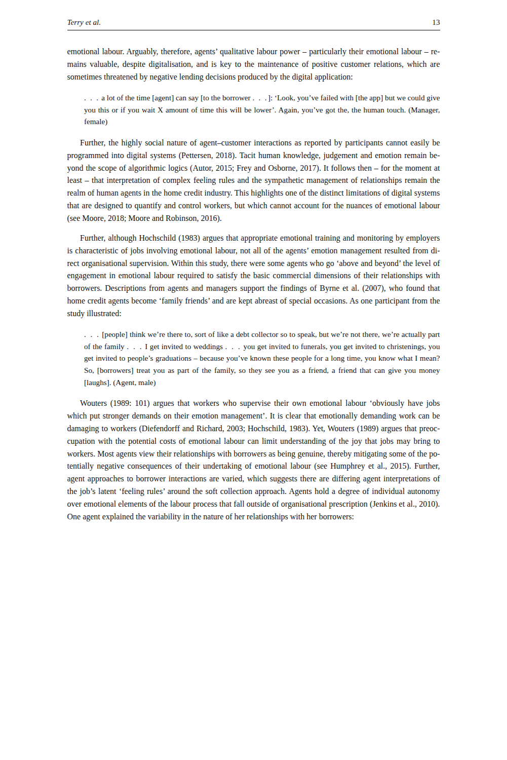Terry et al. 13
emotional labour. Arguably, therefore, agents’ qualitative labour power – particularly their emotional labour – remains valuable, despite digitalisation, and is key to the maintenance of positive customer relations, which are sometimes threatened by negative lending decisions produced by the digital application:
. . . a lot of the time [agent] can say [to the borrower . . .]: ‘Look, you’ve failed with [the app] but we could give you this or if you wait X amount of time this will be lower’. Again, you’ve got the, the human touch. (Manager, female)
Further, the highly social nature of agent–customer interactions as reported by participants cannot easily be programmed into digital systems (Pettersen, 2018). Tacit human knowledge, judgement and emotion remain beyond the scope of algorithmic logics (Autor, 2015; Frey and Osborne, 2017). It follows then – for the moment at least – that interpretation of complex feeling rules and the sympathetic management of relationships remain the realm of human agents in the home credit industry. This highlights one of the distinct limitations of digital systems that are designed to quantify and control workers, but which cannot account for the nuances of emotional labour (see Moore, 2018; Moore and Robinson, 2016).
Further, although Hochschild (1983) argues that appropriate emotional training and monitoring by employers is characteristic of jobs involving emotional labour, not all of the agents’ emotion management resulted from direct organisational supervision. Within this study, there were some agents who go ‘above and beyond’ the level of engagement in emotional labour required to satisfy the basic commercial dimensions of their relationships with borrowers. Descriptions from agents and managers support the findings of Byrne et al. (2007), who found that home credit agents become ‘family friends’ and are kept abreast of special occasions. As one participant from the study illustrated:
. . . [people] think we’re there to, sort of like a debt collector so to speak, but we’re not there, we’re actually part of the family . . . I get invited to weddings . . . you get invited to funerals, you get invited to christenings, you get invited to people’s graduations – because you’ve known these people for a long time, you know what I mean? So, [borrowers] treat you as part of the family, so they see you as a friend, a friend that can give you money [laughs]. (Agent, male)
Wouters (1989: 101) argues that workers who supervise their own emotional labour ‘obviously have jobs which put stronger demands on their emotion management’. It is clear that emotionally demanding work can be damaging to workers (Diefendorff and Richard, 2003; Hochschild, 1983). Yet, Wouters (1989) argues that preoccupation with the potential costs of emotional labour can limit understanding of the joy that jobs may bring to workers. Most agents view their relationships with borrowers as being genuine, thereby mitigating some of the potentially negative consequences of their undertaking of emotional labour (see Humphrey et al., 2015). Further, agent approaches to borrower interactions are varied, which suggests there are differing agent interpretations of the job’s latent ‘feeling rules’ around the soft collection approach. Agents hold a degree of individual autonomy over emotional elements of the labour process that fall outside of organisational prescription (Jenkins et al., 2010). One agent explained the variability in the nature of her relationships with her borrowers: